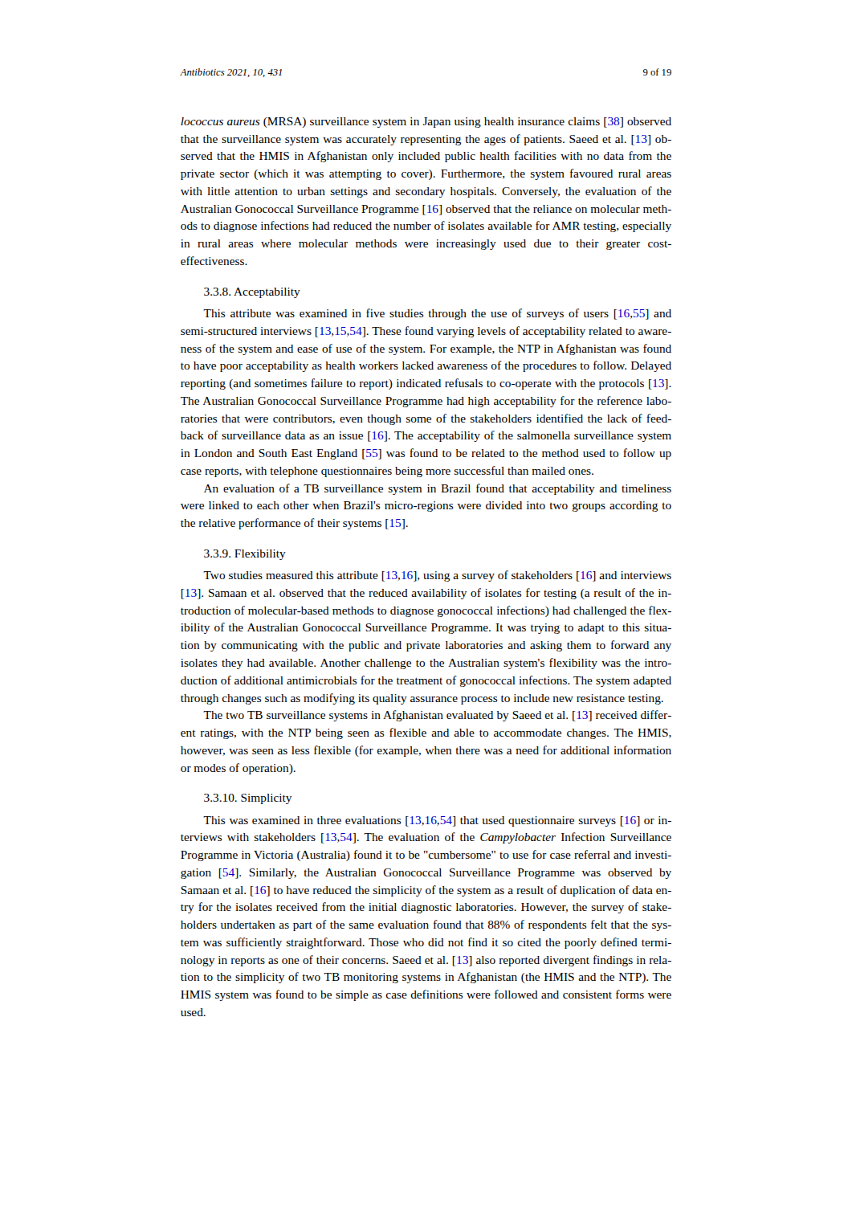Antibiotics 2021, 10, 431 9 of 19
lococcus aureus (MRSA) surveillance system in Japan using health insurance claims [38] observed that the surveillance system was accurately representing the ages of patients. Saeed et al. [13] observed that the HMIS in Afghanistan only included public health facilities with no data from the private sector (which it was attempting to cover). Furthermore, the system favoured rural areas with little attention to urban settings and secondary hospitals. Conversely, the evaluation of the Australian Gonococcal Surveillance Programme [16] observed that the reliance on molecular methods to diagnose infections had reduced the number of isolates available for AMR testing, especially in rural areas where molecular methods were increasingly used due to their greater cost-effectiveness.
3.3.8. Acceptability
This attribute was examined in five studies through the use of surveys of users [16,55] and semi-structured interviews [13,15,54]. These found varying levels of acceptability related to awareness of the system and ease of use of the system. For example, the NTP in Afghanistan was found to have poor acceptability as health workers lacked awareness of the procedures to follow. Delayed reporting (and sometimes failure to report) indicated refusals to co-operate with the protocols [13]. The Australian Gonococcal Surveillance Programme had high acceptability for the reference laboratories that were contributors, even though some of the stakeholders identified the lack of feedback of surveillance data as an issue [16]. The acceptability of the salmonella surveillance system in London and South East England [55] was found to be related to the method used to follow up case reports, with telephone questionnaires being more successful than mailed ones.
An evaluation of a TB surveillance system in Brazil found that acceptability and timeliness were linked to each other when Brazil's micro-regions were divided into two groups according to the relative performance of their systems [15].
3.3.9. Flexibility
Two studies measured this attribute [13,16], using a survey of stakeholders [16] and interviews [13]. Samaan et al. observed that the reduced availability of isolates for testing (a result of the introduction of molecular-based methods to diagnose gonococcal infections) had challenged the flexibility of the Australian Gonococcal Surveillance Programme. It was trying to adapt to this situation by communicating with the public and private laboratories and asking them to forward any isolates they had available. Another challenge to the Australian system's flexibility was the introduction of additional antimicrobials for the treatment of gonococcal infections. The system adapted through changes such as modifying its quality assurance process to include new resistance testing.
The two TB surveillance systems in Afghanistan evaluated by Saeed et al. [13] received different ratings, with the NTP being seen as flexible and able to accommodate changes. The HMIS, however, was seen as less flexible (for example, when there was a need for additional information or modes of operation).
3.3.10. Simplicity
This was examined in three evaluations [13,16,54] that used questionnaire surveys [16] or interviews with stakeholders [13,54]. The evaluation of the Campylobacter Infection Surveillance Programme in Victoria (Australia) found it to be "cumbersome" to use for case referral and investigation [54]. Similarly, the Australian Gonococcal Surveillance Programme was observed by Samaan et al. [16] to have reduced the simplicity of the system as a result of duplication of data entry for the isolates received from the initial diagnostic laboratories. However, the survey of stakeholders undertaken as part of the same evaluation found that 88% of respondents felt that the system was sufficiently straightforward. Those who did not find it so cited the poorly defined terminology in reports as one of their concerns. Saeed et al. [13] also reported divergent findings in relation to the simplicity of two TB monitoring systems in Afghanistan (the HMIS and the NTP). The HMIS system was found to be simple as case definitions were followed and consistent forms were used.